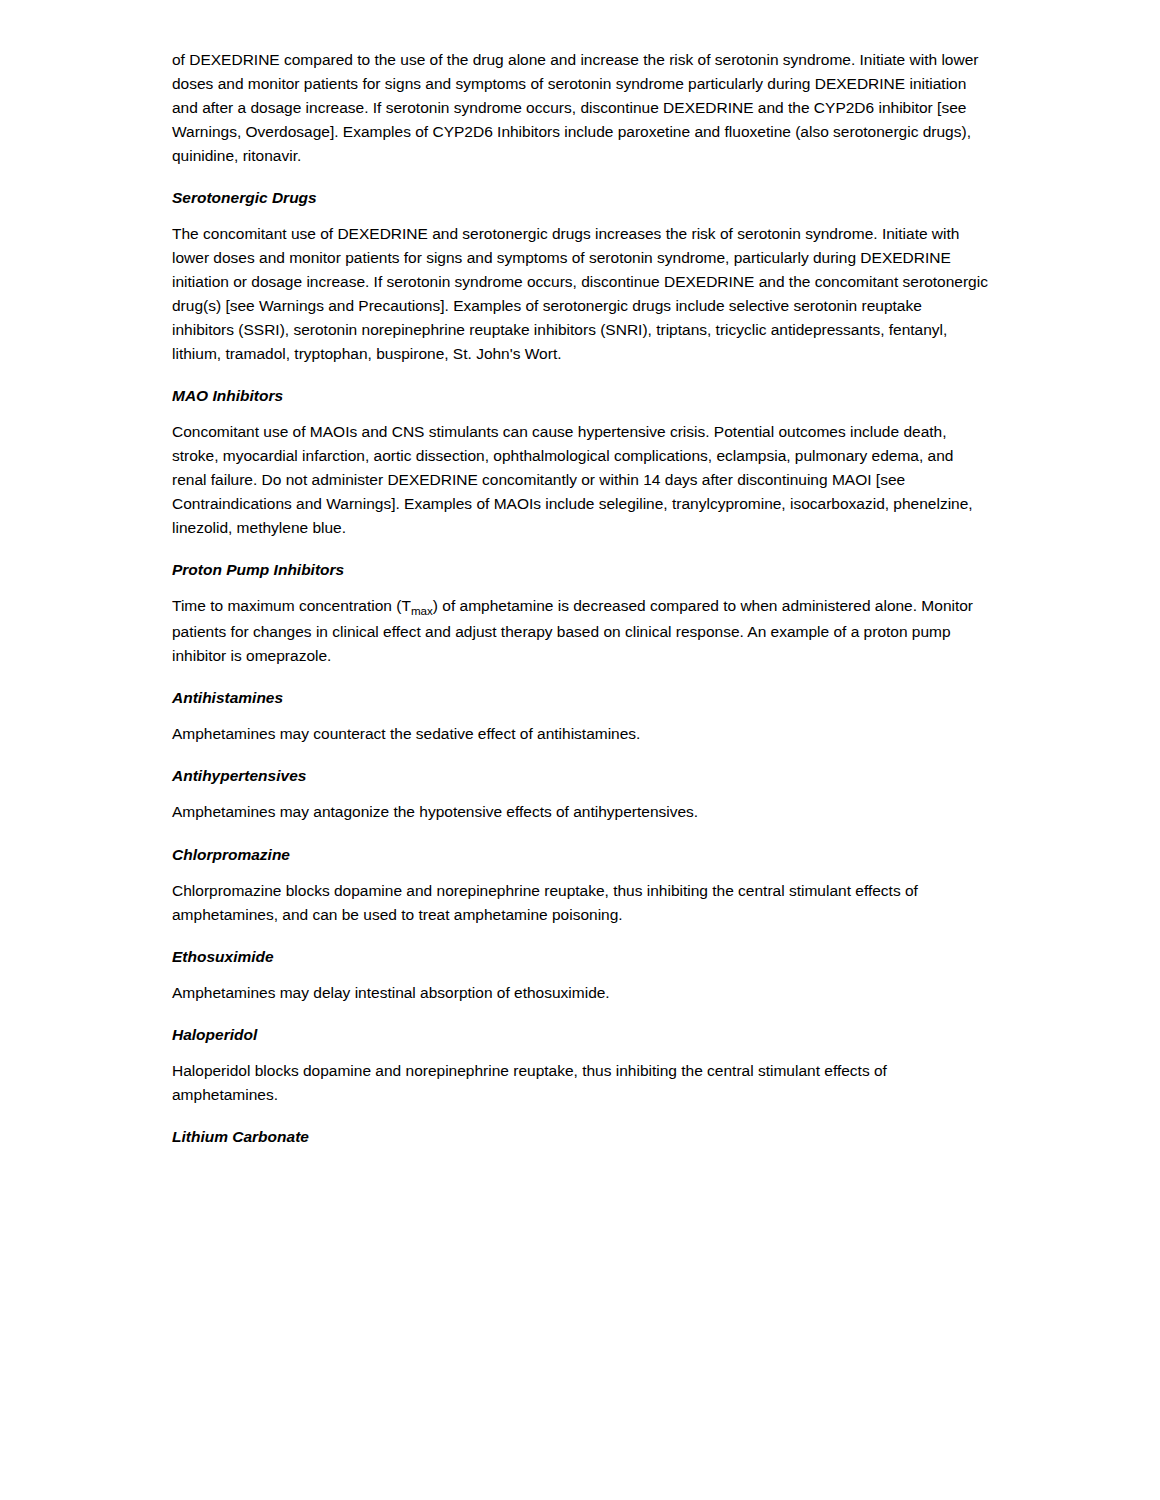of DEXEDRINE compared to the use of the drug alone and increase the risk of serotonin syndrome. Initiate with lower doses and monitor patients for signs and symptoms of serotonin syndrome particularly during DEXEDRINE initiation and after a dosage increase. If serotonin syndrome occurs, discontinue DEXEDRINE and the CYP2D6 inhibitor [see Warnings, Overdosage]. Examples of CYP2D6 Inhibitors include paroxetine and fluoxetine (also serotonergic drugs), quinidine, ritonavir.
Serotonergic Drugs
The concomitant use of DEXEDRINE and serotonergic drugs increases the risk of serotonin syndrome. Initiate with lower doses and monitor patients for signs and symptoms of serotonin syndrome, particularly during DEXEDRINE initiation or dosage increase. If serotonin syndrome occurs, discontinue DEXEDRINE and the concomitant serotonergic drug(s) [see Warnings and Precautions]. Examples of serotonergic drugs include selective serotonin reuptake inhibitors (SSRI), serotonin norepinephrine reuptake inhibitors (SNRI), triptans, tricyclic antidepressants, fentanyl, lithium, tramadol, tryptophan, buspirone, St. John's Wort.
MAO Inhibitors
Concomitant use of MAOIs and CNS stimulants can cause hypertensive crisis. Potential outcomes include death, stroke, myocardial infarction, aortic dissection, ophthalmological complications, eclampsia, pulmonary edema, and renal failure. Do not administer DEXEDRINE concomitantly or within 14 days after discontinuing MAOI [see Contraindications and Warnings]. Examples of MAOIs include selegiline, tranylcypromine, isocarboxazid, phenelzine, linezolid, methylene blue.
Proton Pump Inhibitors
Time to maximum concentration (Tmax) of amphetamine is decreased compared to when administered alone. Monitor patients for changes in clinical effect and adjust therapy based on clinical response. An example of a proton pump inhibitor is omeprazole.
Antihistamines
Amphetamines may counteract the sedative effect of antihistamines.
Antihypertensives
Amphetamines may antagonize the hypotensive effects of antihypertensives.
Chlorpromazine
Chlorpromazine blocks dopamine and norepinephrine reuptake, thus inhibiting the central stimulant effects of amphetamines, and can be used to treat amphetamine poisoning.
Ethosuximide
Amphetamines may delay intestinal absorption of ethosuximide.
Haloperidol
Haloperidol blocks dopamine and norepinephrine reuptake, thus inhibiting the central stimulant effects of amphetamines.
Lithium Carbonate